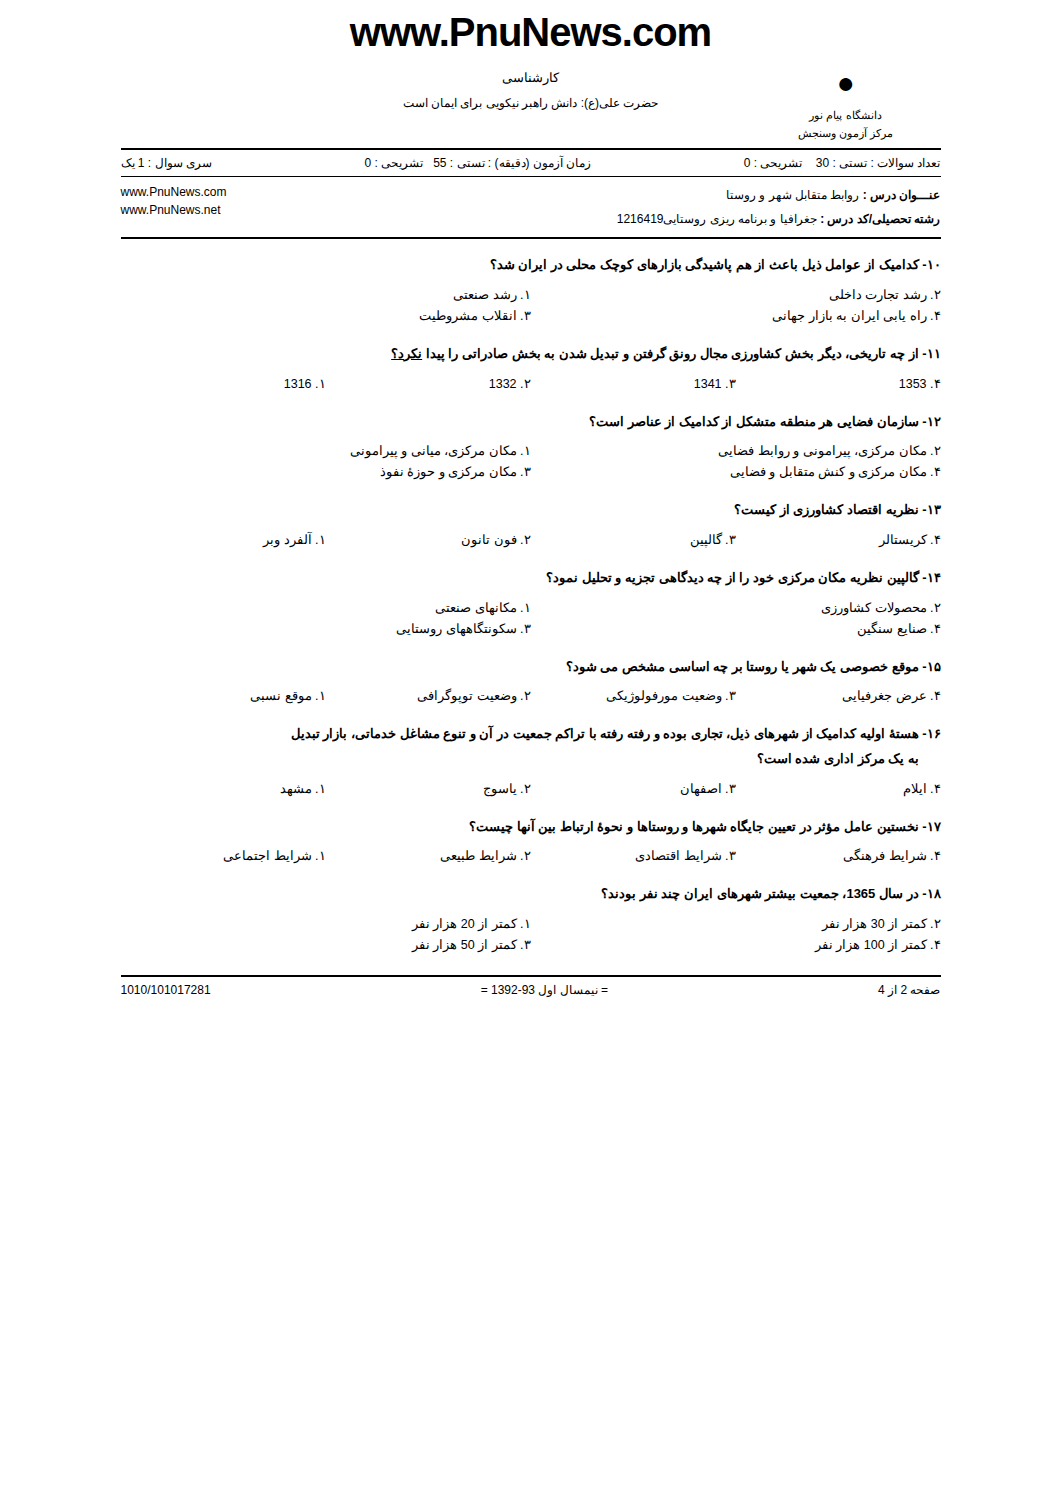www.PnuNews.com
●
دانشگاه پیام نور
مرکز آزمون وسنجش
کارشناسی
حضرت علی(ع): دانش راهبر نیکویی برای ایمان است
تعداد سوالات : تستی : 30 تشریحی : 0
زمان آزمون (دقیقه) : تستی : 55 تشریحی : 0
سری سوال : 1 یک
عنـــوان درس : روابط متقابل شهر و روستا
رشته تحصیلی/کد درس : جغرافیا و برنامه ریزی روستایی1216419
www.PnuNews.com
www.PnuNews.net
۱۰- کدامیک از عوامل ذیل باعث از هم پاشیدگی بازارهای کوچک محلی در ایران شد؟
۲. رشد تجارت داخلی
۱. رشد صنعتی
۴. راه یابی ایران به بازار جهانی
۳. انقلاب مشروطیت
۱۱- از چه تاریخی، دیگر بخش کشاورزی مجال رونق گرفتن و تبدیل شدن به بخش صادراتی را پیدا نکرد؟
۴. 1353
۳. 1341
۲. 1332
۱. 1316
۱۲- سازمان فضایی هر منطقه متشکل از کدامیک از عناصر است؟
۲. مکان مرکزی، پیرامونی و روابط فضایی
۱. مکان مرکزی، میانی و پیرامونی
۴. مکان مرکزی و کنش متقابل و فضایی
۳. مکان مرکزی و حوزهٔ نفوذ
۱۳- نظریه اقتصاد کشاورزی از کیست؟
۴. کریستالر
۳. گالپین
۲. فون تانون
۱. آلفرد وبر
۱۴- گالپین نظریه مکان مرکزی خود را از چه دیدگاهی تجزیه و تحلیل نمود؟
۲. محصولات کشاورزی
۱. مکانهای صنعتی
۴. صنایع سنگین
۳. سکونتگاههای روستایی
۱۵- موقع خصوصی یک شهر یا روستا بر چه اساسی مشخص می شود؟
۴. عرض جغرفیایی
۳. وضعیت مورفولوژیکی
۲. وضعیت توپوگرافی
۱. موقع نسبی
۱۶- هستهٔ اولیه کدامیک از شهرهای ذیل، تجاری بوده و رفته رفته با تراکم جمعیت در آن و تنوع مشاغل خدماتی، بازار تبدیل
به یک مرکز اداری شده است؟
۴. ایلام
۳. اصفهان
۲. یاسوج
۱. مشهد
۱۷- نخستین عامل مؤثر در تعیین جایگاه شهرها و روستاها و نحوهٔ ارتباط بین آنها چیست؟
۴. شرایط فرهنگی
۳. شرایط اقتصادی
۲. شرایط طبیعی
۱. شرایط اجتماعی
۱۸- در سال 1365، جمعیت بیشتر شهرهای ایران چند نفر بودند؟
۲. کمتر از 30 هزار نفر
۱. کمتر از 20 هزار نفر
۴. کمتر از 100 هزار نفر
۳. کمتر از 50 هزار نفر
صفحه 2 از 4
= نیمسال اول 93-1392 =
1010/101017281